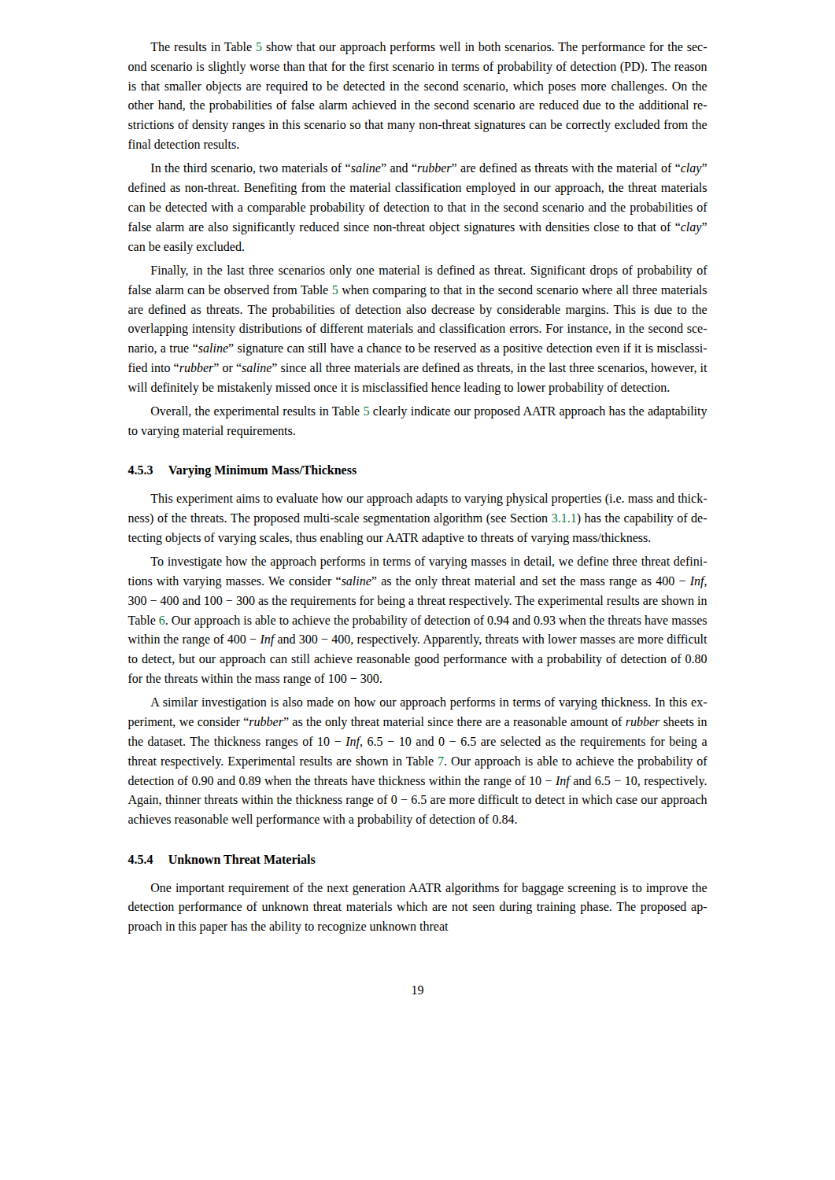The results in Table 5 show that our approach performs well in both scenarios. The performance for the second scenario is slightly worse than that for the first scenario in terms of probability of detection (PD). The reason is that smaller objects are required to be detected in the second scenario, which poses more challenges. On the other hand, the probabilities of false alarm achieved in the second scenario are reduced due to the additional restrictions of density ranges in this scenario so that many non-threat signatures can be correctly excluded from the final detection results.
In the third scenario, two materials of “saline” and “rubber” are defined as threats with the material of “clay” defined as non-threat. Benefiting from the material classification employed in our approach, the threat materials can be detected with a comparable probability of detection to that in the second scenario and the probabilities of false alarm are also significantly reduced since non-threat object signatures with densities close to that of “clay” can be easily excluded.
Finally, in the last three scenarios only one material is defined as threat. Significant drops of probability of false alarm can be observed from Table 5 when comparing to that in the second scenario where all three materials are defined as threats. The probabilities of detection also decrease by considerable margins. This is due to the overlapping intensity distributions of different materials and classification errors. For instance, in the second scenario, a true “saline” signature can still have a chance to be reserved as a positive detection even if it is misclassified into “rubber” or “saline” since all three materials are defined as threats, in the last three scenarios, however, it will definitely be mistakenly missed once it is misclassified hence leading to lower probability of detection.
Overall, the experimental results in Table 5 clearly indicate our proposed AATR approach has the adaptability to varying material requirements.
4.5.3 Varying Minimum Mass/Thickness
This experiment aims to evaluate how our approach adapts to varying physical properties (i.e. mass and thickness) of the threats. The proposed multi-scale segmentation algorithm (see Section 3.1.1) has the capability of detecting objects of varying scales, thus enabling our AATR adaptive to threats of varying mass/thickness.
To investigate how the approach performs in terms of varying masses in detail, we define three threat definitions with varying masses. We consider “saline” as the only threat material and set the mass range as 400 − Inf, 300 − 400 and 100 − 300 as the requirements for being a threat respectively. The experimental results are shown in Table 6. Our approach is able to achieve the probability of detection of 0.94 and 0.93 when the threats have masses within the range of 400 − Inf and 300 − 400, respectively. Apparently, threats with lower masses are more difficult to detect, but our approach can still achieve reasonable good performance with a probability of detection of 0.80 for the threats within the mass range of 100 − 300.
A similar investigation is also made on how our approach performs in terms of varying thickness. In this experiment, we consider “rubber” as the only threat material since there are a reasonable amount of rubber sheets in the dataset. The thickness ranges of 10 − Inf, 6.5 − 10 and 0 − 6.5 are selected as the requirements for being a threat respectively. Experimental results are shown in Table 7. Our approach is able to achieve the probability of detection of 0.90 and 0.89 when the threats have thickness within the range of 10 − Inf and 6.5 − 10, respectively. Again, thinner threats within the thickness range of 0 − 6.5 are more difficult to detect in which case our approach achieves reasonable well performance with a probability of detection of 0.84.
4.5.4 Unknown Threat Materials
One important requirement of the next generation AATR algorithms for baggage screening is to improve the detection performance of unknown threat materials which are not seen during training phase. The proposed approach in this paper has the ability to recognize unknown threat
19